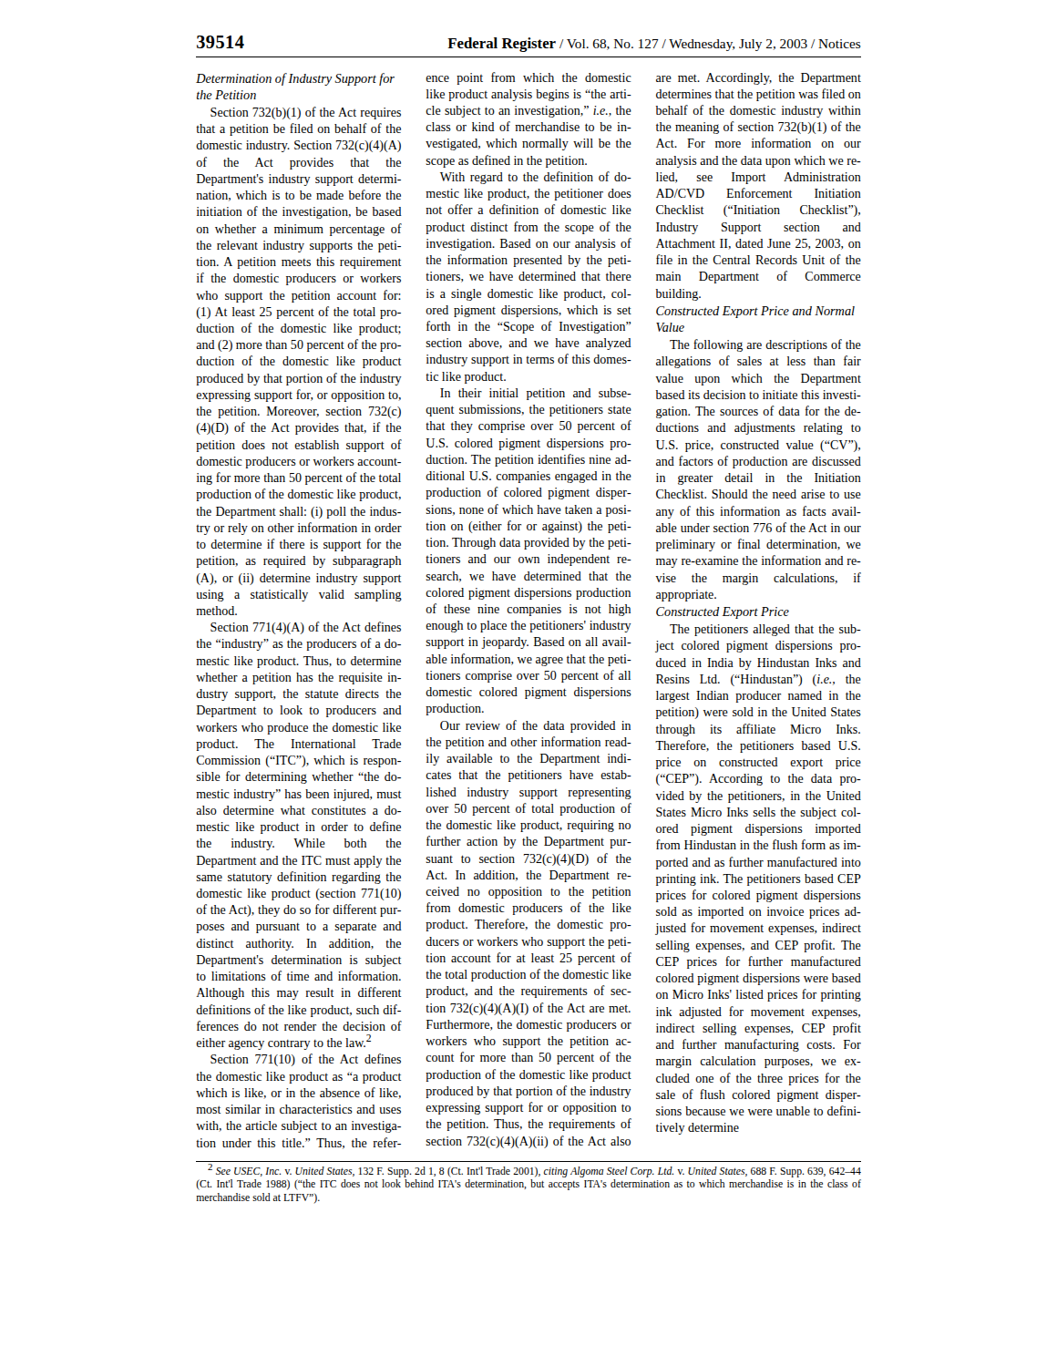39514
Federal Register / Vol. 68, No. 127 / Wednesday, July 2, 2003 / Notices
Determination of Industry Support for the Petition
Section 732(b)(1) of the Act requires that a petition be filed on behalf of the domestic industry. Section 732(c)(4)(A) of the Act provides that the Department's industry support determination, which is to be made before the initiation of the investigation, be based on whether a minimum percentage of the relevant industry supports the petition. A petition meets this requirement if the domestic producers or workers who support the petition account for: (1) At least 25 percent of the total production of the domestic like product; and (2) more than 50 percent of the production of the domestic like product produced by that portion of the industry expressing support for, or opposition to, the petition. Moreover, section 732(c)(4)(D) of the Act provides that, if the petition does not establish support of domestic producers or workers accounting for more than 50 percent of the total production of the domestic like product, the Department shall: (i) poll the industry or rely on other information in order to determine if there is support for the petition, as required by subparagraph (A), or (ii) determine industry support using a statistically valid sampling method.
Section 771(4)(A) of the Act defines the “industry” as the producers of a domestic like product. Thus, to determine whether a petition has the requisite industry support, the statute directs the Department to look to producers and workers who produce the domestic like product. The International Trade Commission (“ITC”), which is responsible for determining whether “the domestic industry” has been injured, must also determine what constitutes a domestic like product in order to define the industry. While both the Department and the ITC must apply the same statutory definition regarding the domestic like product (section 771(10) of the Act), they do so for different purposes and pursuant to a separate and distinct authority. In addition, the Department's determination is subject to limitations of time and information. Although this may result in different definitions of the like product, such differences do not render the decision of either agency contrary to the law.2
Section 771(10) of the Act defines the domestic like product as “a product which is like, or in the absence of like, most similar in characteristics and uses with, the article subject to an investigation under this title.” Thus, the reference point from which the domestic like product analysis begins is “the article subject to an investigation,” i.e., the class or kind of merchandise to be investigated, which normally will be the scope as defined in the petition.
With regard to the definition of domestic like product, the petitioner does not offer a definition of domestic like product distinct from the scope of the investigation. Based on our analysis of the information presented by the petitioners, we have determined that there is a single domestic like product, colored pigment dispersions, which is set forth in the “Scope of Investigation” section above, and we have analyzed industry support in terms of this domestic like product.
In their initial petition and subsequent submissions, the petitioners state that they comprise over 50 percent of U.S. colored pigment dispersions production. The petition identifies nine additional U.S. companies engaged in the production of colored pigment dispersions, none of which have taken a position on (either for or against) the petition. Through data provided by the petitioners and our own independent research, we have determined that the colored pigment dispersions production of these nine companies is not high enough to place the petitioners' industry support in jeopardy. Based on all available information, we agree that the petitioners comprise over 50 percent of all domestic colored pigment dispersions production.
Our review of the data provided in the petition and other information readily available to the Department indicates that the petitioners have established industry support representing over 50 percent of total production of the domestic like product, requiring no further action by the Department pursuant to section 732(c)(4)(D) of the Act. In addition, the Department received no opposition to the petition from domestic producers of the like product. Therefore, the domestic producers or workers who support the petition account for at least 25 percent of the total production of the domestic like product, and the requirements of section 732(c)(4)(A)(I) of the Act are met. Furthermore, the domestic producers or workers who support the petition account for more than 50 percent of the production of the domestic like product produced by that portion of the industry expressing support for or opposition to the petition. Thus, the requirements of section 732(c)(4)(A)(ii) of the Act also are met. Accordingly, the Department determines that the petition was filed on behalf of the domestic industry within the meaning of section 732(b)(1) of the Act. For more information on our analysis and the data upon which we relied, see Import Administration AD/CVD Enforcement Initiation Checklist (“Initiation Checklist”), Industry Support section and Attachment II, dated June 25, 2003, on file in the Central Records Unit of the main Department of Commerce building.
Constructed Export Price and Normal Value
The following are descriptions of the allegations of sales at less than fair value upon which the Department based its decision to initiate this investigation. The sources of data for the deductions and adjustments relating to U.S. price, constructed value (“CV”), and factors of production are discussed in greater detail in the Initiation Checklist. Should the need arise to use any of this information as facts available under section 776 of the Act in our preliminary or final determination, we may re-examine the information and revise the margin calculations, if appropriate.
Constructed Export Price
The petitioners alleged that the subject colored pigment dispersions produced in India by Hindustan Inks and Resins Ltd. (“Hindustan”) (i.e., the largest Indian producer named in the petition) were sold in the United States through its affiliate Micro Inks. Therefore, the petitioners based U.S. price on constructed export price (“CEP”). According to the data provided by the petitioners, in the United States Micro Inks sells the subject colored pigment dispersions imported from Hindustan in the flush form as imported and as further manufactured into printing ink. The petitioners based CEP prices for colored pigment dispersions sold as imported on invoice prices adjusted for movement expenses, indirect selling expenses, and CEP profit. The CEP prices for further manufactured colored pigment dispersions were based on Micro Inks' listed prices for printing ink adjusted for movement expenses, indirect selling expenses, CEP profit and further manufacturing costs. For margin calculation purposes, we excluded one of the three prices for the sale of flush colored pigment dispersions because we were unable to definitively determine
2 See USEC, Inc. v. United States, 132 F. Supp. 2d 1, 8 (Ct. Int'l Trade 2001), citing Algoma Steel Corp. Ltd. v. United States, 688 F. Supp. 639, 642–44 (Ct. Int'l Trade 1988) (“the ITC does not look behind ITA's determination, but accepts ITA's determination as to which merchandise is in the class of merchandise sold at LTFV”).